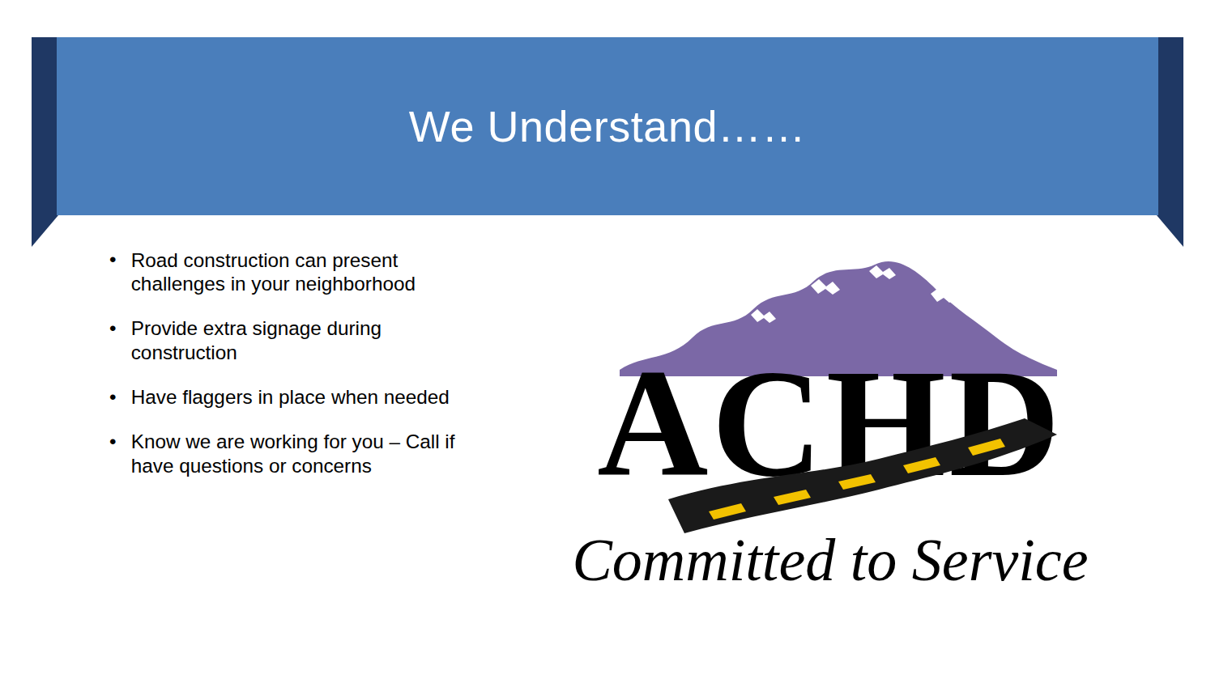We Understand……
Road construction can present challenges in your neighborhood
Provide extra signage during construction
Have flaggers in place when needed
Know we are working for you – Call if have questions or concerns
ACHD Committed to Service